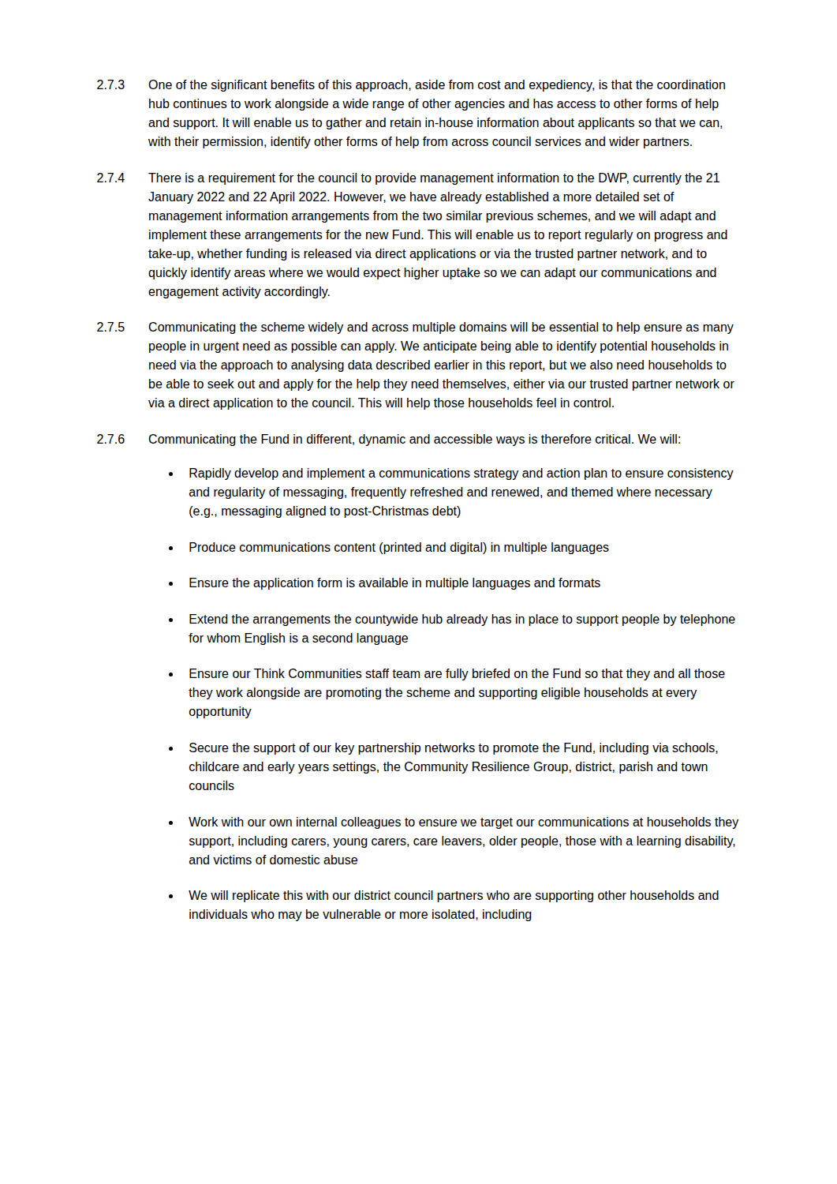2.7.3
One of the significant benefits of this approach, aside from cost and expediency, is that the coordination hub continues to work alongside a wide range of other agencies and has access to other forms of help and support. It will enable us to gather and retain in-house information about applicants so that we can, with their permission, identify other forms of help from across council services and wider partners.
2.7.4
There is a requirement for the council to provide management information to the DWP, currently the 21 January 2022 and 22 April 2022. However, we have already established a more detailed set of management information arrangements from the two similar previous schemes, and we will adapt and implement these arrangements for the new Fund. This will enable us to report regularly on progress and take-up, whether funding is released via direct applications or via the trusted partner network, and to quickly identify areas where we would expect higher uptake so we can adapt our communications and engagement activity accordingly.
2.7.5
Communicating the scheme widely and across multiple domains will be essential to help ensure as many people in urgent need as possible can apply. We anticipate being able to identify potential households in need via the approach to analysing data described earlier in this report, but we also need households to be able to seek out and apply for the help they need themselves, either via our trusted partner network or via a direct application to the council. This will help those households feel in control.
2.7.6
Communicating the Fund in different, dynamic and accessible ways is therefore critical. We will:
Rapidly develop and implement a communications strategy and action plan to ensure consistency and regularity of messaging, frequently refreshed and renewed, and themed where necessary (e.g., messaging aligned to post-Christmas debt)
Produce communications content (printed and digital) in multiple languages
Ensure the application form is available in multiple languages and formats
Extend the arrangements the countywide hub already has in place to support people by telephone for whom English is a second language
Ensure our Think Communities staff team are fully briefed on the Fund so that they and all those they work alongside are promoting the scheme and supporting eligible households at every opportunity
Secure the support of our key partnership networks to promote the Fund, including via schools, childcare and early years settings, the Community Resilience Group, district, parish and town councils
Work with our own internal colleagues to ensure we target our communications at households they support, including carers, young carers, care leavers, older people, those with a learning disability, and victims of domestic abuse
We will replicate this with our district council partners who are supporting other households and individuals who may be vulnerable or more isolated, including